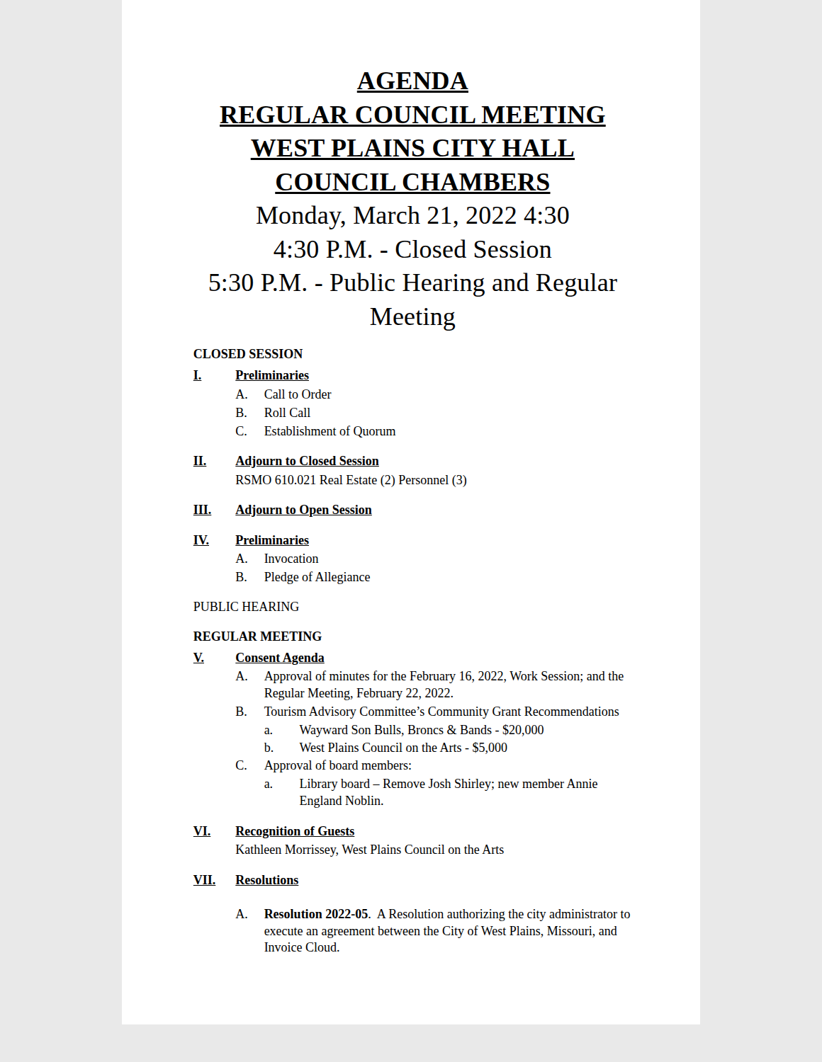AGENDA REGULAR COUNCIL MEETING WEST PLAINS CITY HALL COUNCIL CHAMBERS Monday, March 21, 2022 4:30 4:30 P.M. - Closed Session 5:30 P.M. - Public Hearing and Regular Meeting
CLOSED SESSION
I.
Preliminaries
A. Call to Order
B. Roll Call
C. Establishment of Quorum
II.
Adjourn to Closed Session
RSMO 610.021 Real Estate (2) Personnel (3)
III.
Adjourn to Open Session
IV.
Preliminaries
A. Invocation
B. Pledge of Allegiance
PUBLIC HEARING
REGULAR MEETING
V.
Consent Agenda
A. Approval of minutes for the February 16, 2022, Work Session; and the Regular Meeting, February 22, 2022.
B. Tourism Advisory Committee’s Community Grant Recommendations
a. Wayward Son Bulls, Broncs & Bands - $20,000
b. West Plains Council on the Arts - $5,000
C. Approval of board members:
a. Library board – Remove Josh Shirley; new member Annie England Noblin.
VI.
Recognition of Guests
Kathleen Morrissey, West Plains Council on the Arts
VII.
Resolutions
A. Resolution 2022-05. A Resolution authorizing the city administrator to execute an agreement between the City of West Plains, Missouri, and Invoice Cloud.